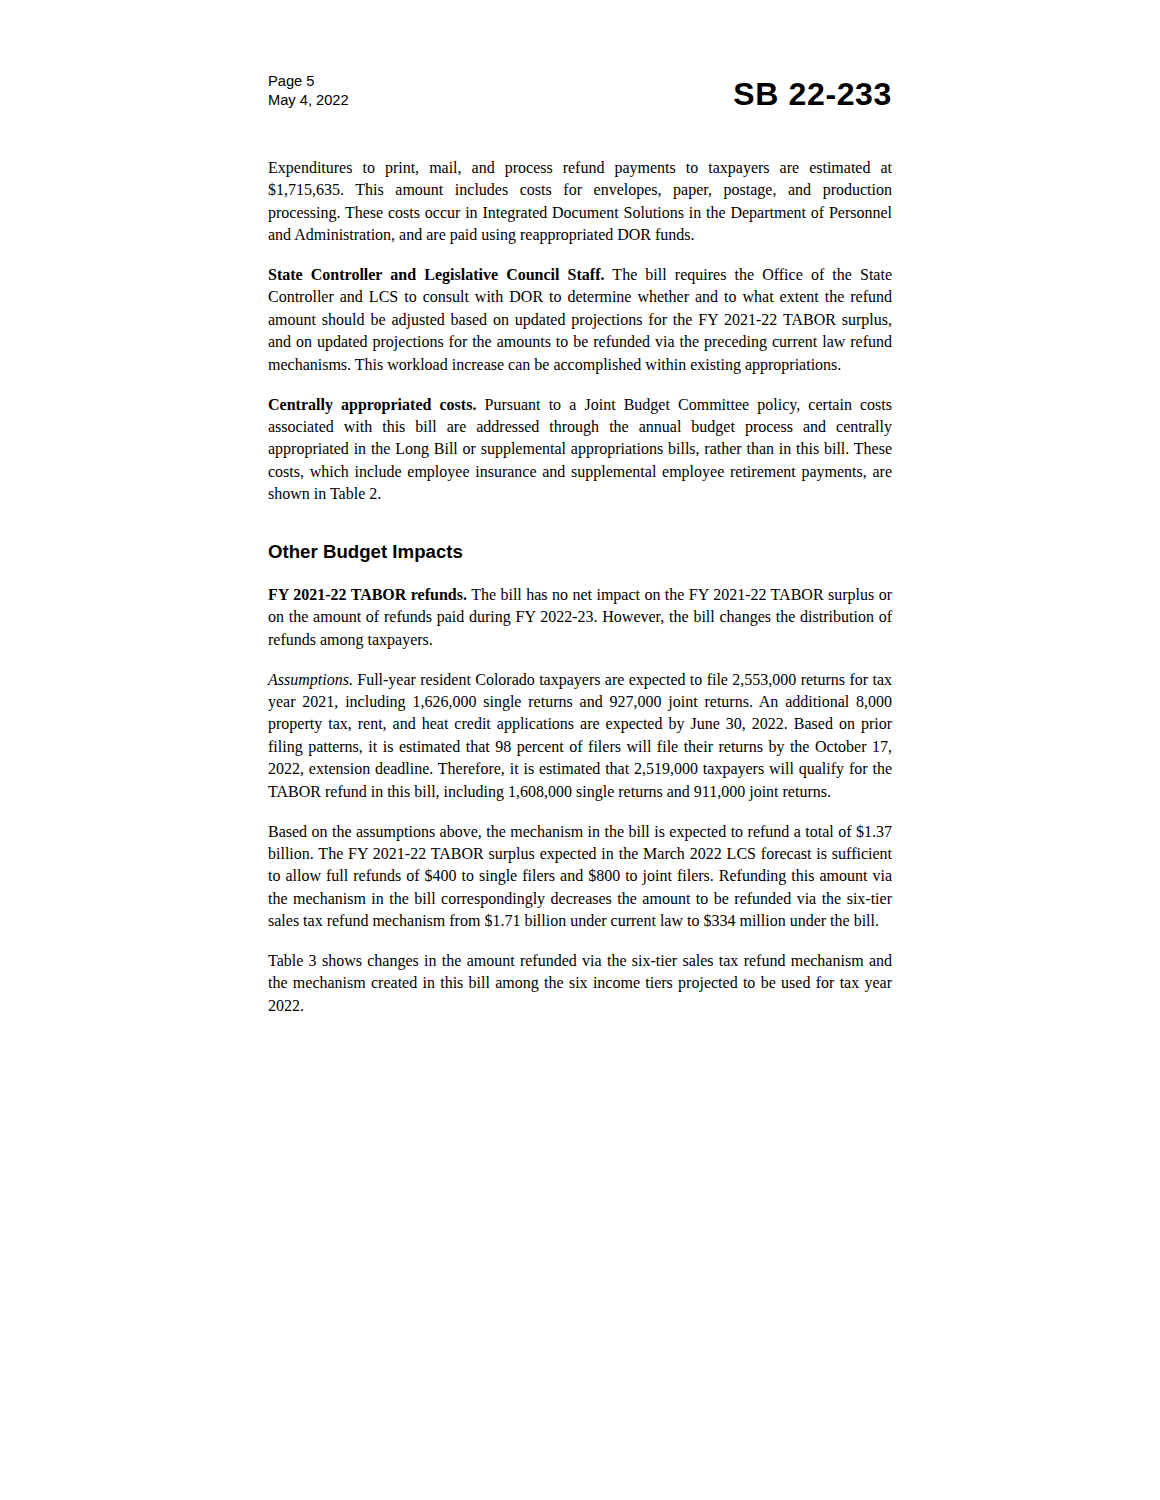Page 5
May 4, 2022
SB 22-233
Expenditures to print, mail, and process refund payments to taxpayers are estimated at $1,715,635. This amount includes costs for envelopes, paper, postage, and production processing. These costs occur in Integrated Document Solutions in the Department of Personnel and Administration, and are paid using reappropriated DOR funds.
State Controller and Legislative Council Staff. The bill requires the Office of the State Controller and LCS to consult with DOR to determine whether and to what extent the refund amount should be adjusted based on updated projections for the FY 2021-22 TABOR surplus, and on updated projections for the amounts to be refunded via the preceding current law refund mechanisms. This workload increase can be accomplished within existing appropriations.
Centrally appropriated costs. Pursuant to a Joint Budget Committee policy, certain costs associated with this bill are addressed through the annual budget process and centrally appropriated in the Long Bill or supplemental appropriations bills, rather than in this bill. These costs, which include employee insurance and supplemental employee retirement payments, are shown in Table 2.
Other Budget Impacts
FY 2021-22 TABOR refunds. The bill has no net impact on the FY 2021-22 TABOR surplus or on the amount of refunds paid during FY 2022-23. However, the bill changes the distribution of refunds among taxpayers.
Assumptions. Full-year resident Colorado taxpayers are expected to file 2,553,000 returns for tax year 2021, including 1,626,000 single returns and 927,000 joint returns. An additional 8,000 property tax, rent, and heat credit applications are expected by June 30, 2022. Based on prior filing patterns, it is estimated that 98 percent of filers will file their returns by the October 17, 2022, extension deadline. Therefore, it is estimated that 2,519,000 taxpayers will qualify for the TABOR refund in this bill, including 1,608,000 single returns and 911,000 joint returns.
Based on the assumptions above, the mechanism in the bill is expected to refund a total of $1.37 billion. The FY 2021-22 TABOR surplus expected in the March 2022 LCS forecast is sufficient to allow full refunds of $400 to single filers and $800 to joint filers. Refunding this amount via the mechanism in the bill correspondingly decreases the amount to be refunded via the six-tier sales tax refund mechanism from $1.71 billion under current law to $334 million under the bill.
Table 3 shows changes in the amount refunded via the six-tier sales tax refund mechanism and the mechanism created in this bill among the six income tiers projected to be used for tax year 2022.